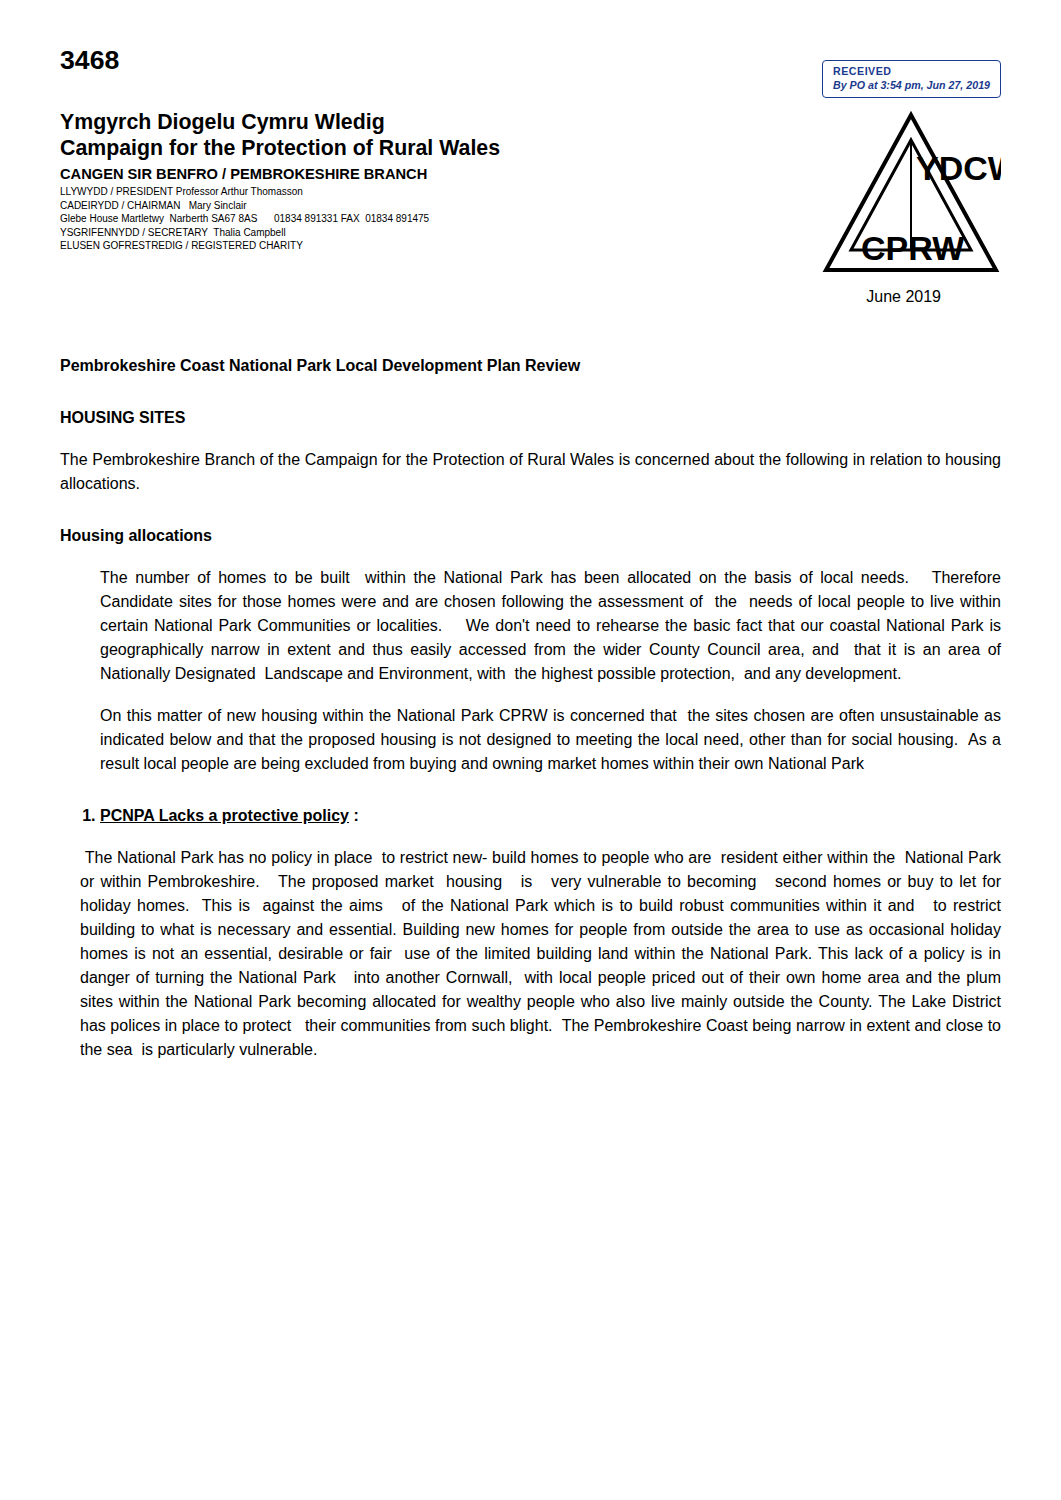3468
RECEIVED
By PO at 3:54 pm, Jun 27, 2019
Ymgyrch Diogelu Cymru Wledig
Campaign for the Protection of Rural Wales
CANGEN SIR BENFRO / PEMBROKESHIRE BRANCH
LLYWYDD / PRESIDENT Professor Arthur Thomasson
CADEIRYDD / CHAIRMAN Mary Sinclair
Glebe House Martletwy Narberth SA67 8AS 01834 891331 FAX 01834 891475
YSGRIFENNYDD / SECRETARY Thalia Campbell
ELUSEN GOFRESTREDIG / REGISTERED CHARITY
YDCW CPRW
June 2019
Pembrokeshire Coast National Park Local Development Plan Review
HOUSING SITES
The Pembrokeshire Branch of the Campaign for the Protection of Rural Wales is concerned about the following in relation to housing allocations.
Housing allocations
The number of homes to be built within the National Park has been allocated on the basis of local needs. Therefore Candidate sites for those homes were and are chosen following the assessment of the needs of local people to live within certain National Park Communities or localities. We don't need to rehearse the basic fact that our coastal National Park is geographically narrow in extent and thus easily accessed from the wider County Council area, and that it is an area of Nationally Designated Landscape and Environment, with the highest possible protection, and any development.
On this matter of new housing within the National Park CPRW is concerned that the sites chosen are often unsustainable as indicated below and that the proposed housing is not designed to meeting the local need, other than for social housing. As a result local people are being excluded from buying and owning market homes within their own National Park
PCNPA Lacks a protective policy :
The National Park has no policy in place to restrict new- build homes to people who are resident either within the National Park or within Pembrokeshire. The proposed market housing is very vulnerable to becoming second homes or buy to let for holiday homes. This is against the aims of the National Park which is to build robust communities within it and to restrict building to what is necessary and essential. Building new homes for people from outside the area to use as occasional holiday homes is not an essential, desirable or fair use of the limited building land within the National Park. This lack of a policy is in danger of turning the National Park into another Cornwall, with local people priced out of their own home area and the plum sites within the National Park becoming allocated for wealthy people who also live mainly outside the County. The Lake District has polices in place to protect their communities from such blight. The Pembrokeshire Coast being narrow in extent and close to the sea is particularly vulnerable.